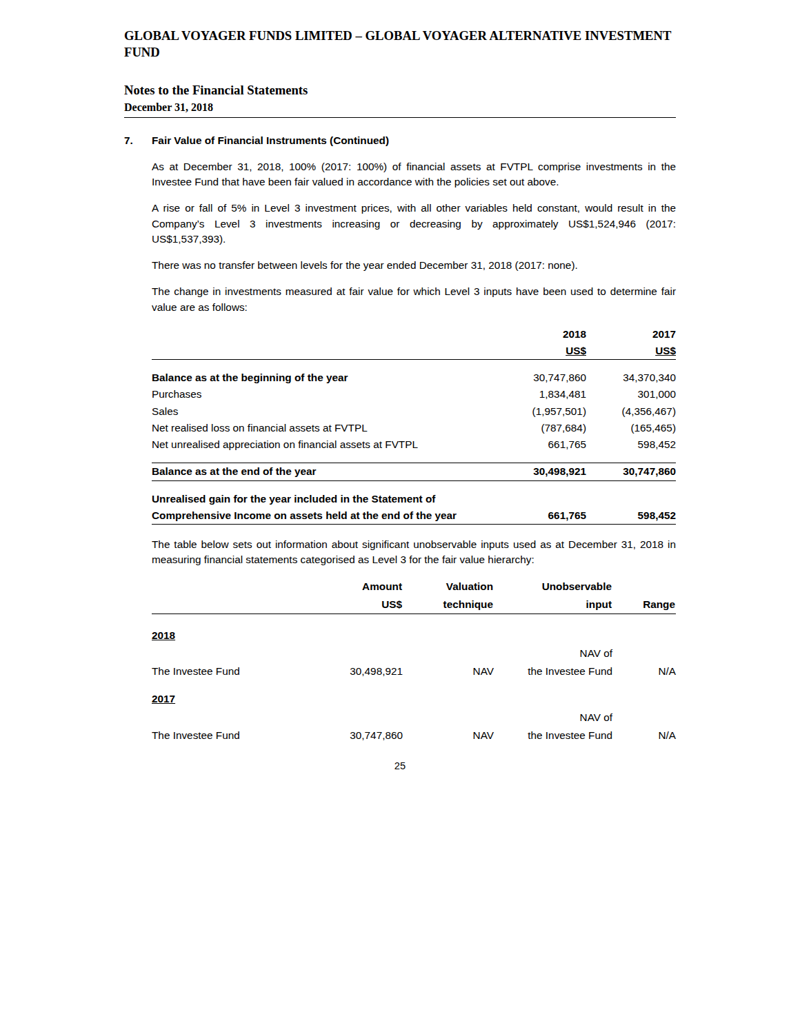Global Voyager Funds Limited – Global Voyager Alternative Investment Fund
Notes to the Financial Statements
December 31, 2018
7. Fair Value of Financial Instruments (Continued)
As at December 31, 2018, 100% (2017: 100%) of financial assets at FVTPL comprise investments in the Investee Fund that have been fair valued in accordance with the policies set out above.
A rise or fall of 5% in Level 3 investment prices, with all other variables held constant, would result in the Company’s Level 3 investments increasing or decreasing by approximately US$1,524,946 (2017: US$1,537,393).
There was no transfer between levels for the year ended December 31, 2018 (2017: none).
The change in investments measured at fair value for which Level 3 inputs have been used to determine fair value are as follows:
| | 2018 | 2017 |
| | US$ | US$ |
| Balance as at the beginning of the year | 30,747,860 | 34,370,340 |
| Purchases | 1,834,481 | 301,000 |
| Sales | (1,957,501) | (4,356,467) |
| Net realised loss on financial assets at FVTPL | (787,684) | (165,465) |
| Net unrealised appreciation on financial assets at FVTPL | 661,765 | 598,452 |
| Balance as at the end of the year | 30,498,921 | 30,747,860 |
| Unrealised gain for the year included in the Statement of | | |
| Comprehensive Income on assets held at the end of the year | 661,765 | 598,452 |
The table below sets out information about significant unobservable inputs used as at December 31, 2018 in measuring financial statements categorised as Level 3 for the fair value hierarchy:
| | Amount | Valuation | Unobservable | |
| --- | --- | --- | --- | --- |
| | US$ | technique | input | Range |
| 2018 | |
| | | | NAV of | |
| The Investee Fund | 30,498,921 | NAV | the Investee Fund | N/A |
| 2017 | |
| | | | NAV of | |
| The Investee Fund | 30,747,860 | NAV | the Investee Fund | N/A |
25